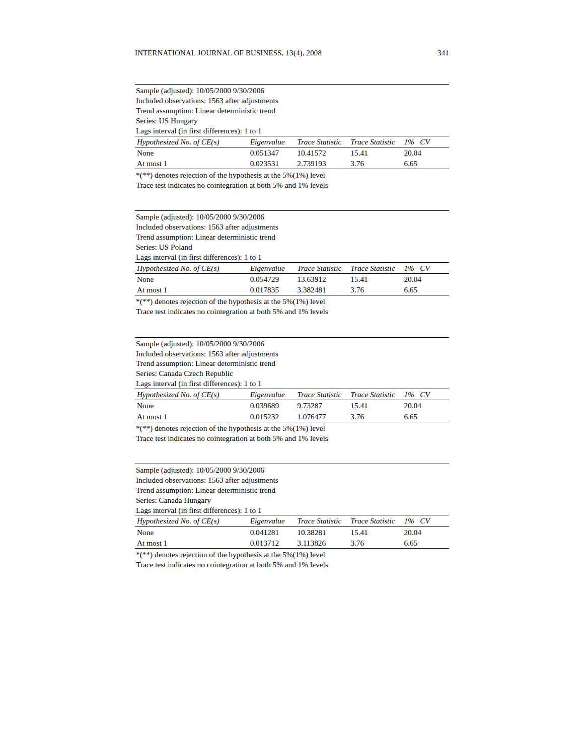International Journal of Business, 13(4), 2008 341
Sample (adjusted): 10/05/2000 9/30/2006
Included observations: 1563 after adjustments
Trend assumption: Linear deterministic trend
Series: US Hungary
Lags interval (in first differences): 1 to 1
| Hypothesized No. of CE(s) | Eigenvalue | Trace Statistic | Trace Statistic | 1% CV |
| --- | --- | --- | --- | --- |
| None | 0.051347 | 10.41572 | 15.41 | 20.04 |
| At most 1 | 0.023531 | 2.739193 | 3.76 | 6.65 |
*(**) denotes rejection of the hypothesis at the 5%(1%) level
Trace test indicates no cointegration at both 5% and 1% levels
Sample (adjusted): 10/05/2000 9/30/2006
Included observations: 1563 after adjustments
Trend assumption: Linear deterministic trend
Series: US Poland
Lags interval (in first differences): 1 to 1
| Hypothesized No. of CE(s) | Eigenvalue | Trace Statistic | Trace Statistic | 1% CV |
| --- | --- | --- | --- | --- |
| None | 0.054729 | 13.63912 | 15.41 | 20.04 |
| At most 1 | 0.017835 | 3.382481 | 3.76 | 6.65 |
*(**) denotes rejection of the hypothesis at the 5%(1%) level
Trace test indicates no cointegration at both 5% and 1% levels
Sample (adjusted): 10/05/2000 9/30/2006
Included observations: 1563 after adjustments
Trend assumption: Linear deterministic trend
Series: Canada Czech Republic
Lags interval (in first differences): 1 to 1
| Hypothesized No. of CE(s) | Eigenvalue | Trace Statistic | Trace Statistic | 1% CV |
| --- | --- | --- | --- | --- |
| None | 0.039689 | 9.73287 | 15.41 | 20.04 |
| At most 1 | 0.015232 | 1.076477 | 3.76 | 6.65 |
*(**) denotes rejection of the hypothesis at the 5%(1%) level
Trace test indicates no cointegration at both 5% and 1% levels
Sample (adjusted): 10/05/2000 9/30/2006
Included observations: 1563 after adjustments
Trend assumption: Linear deterministic trend
Series: Canada Hungary
Lags interval (in first differences): 1 to 1
| Hypothesized No. of CE(s) | Eigenvalue | Trace Statistic | Trace Statistic | 1% CV |
| --- | --- | --- | --- | --- |
| None | 0.041281 | 10.38281 | 15.41 | 20.04 |
| At most 1 | 0.013712 | 3.113826 | 3.76 | 6.65 |
*(**) denotes rejection of the hypothesis at the 5%(1%) level
Trace test indicates no cointegration at both 5% and 1% levels